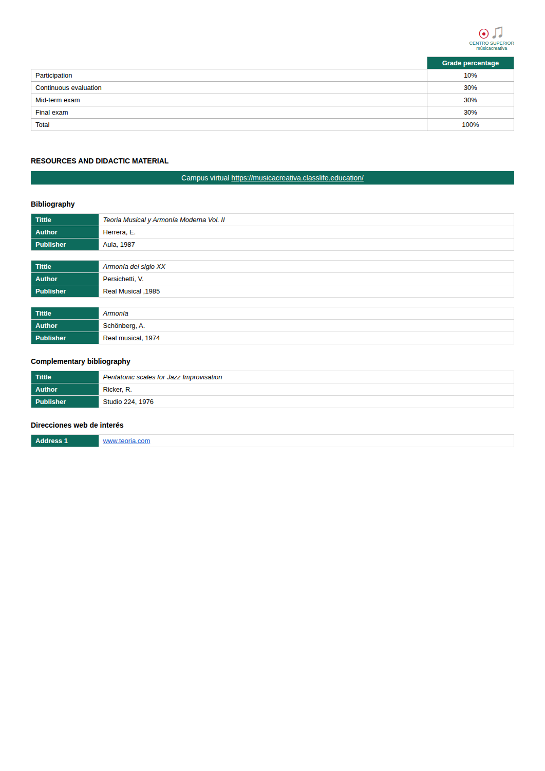⦿♫
CENTRO SUPERIOR
músicacreativa
| | Grade percentage |
| Participation | 10% |
| Continuous evaluation | 30% |
| Mid-term exam | 30% |
| Final exam | 30% |
| Total | 100% |
RESOURCES AND DIDACTIC MATERIAL
Campus virtual https://musicacreativa.classlife.education/
Bibliography
| Tittle | Teoria Musical y Armonía Moderna Vol. II |
| Author | Herrera, E. |
| Publisher | Aula, 1987 |
| Tittle | Armonía del siglo XX |
| Author | Persichetti, V. |
| Publisher | Real Musical ,1985 |
| Tittle | Armonía |
| Author | Schönberg, A. |
| Publisher | Real musical, 1974 |
Complementary bibliography
| Tittle | Pentatonic scales for Jazz Improvisation |
| Author | Ricker, R. |
| Publisher | Studio 224, 1976 |
Direcciones web de interés
| Address 1 | www.teoria.com |